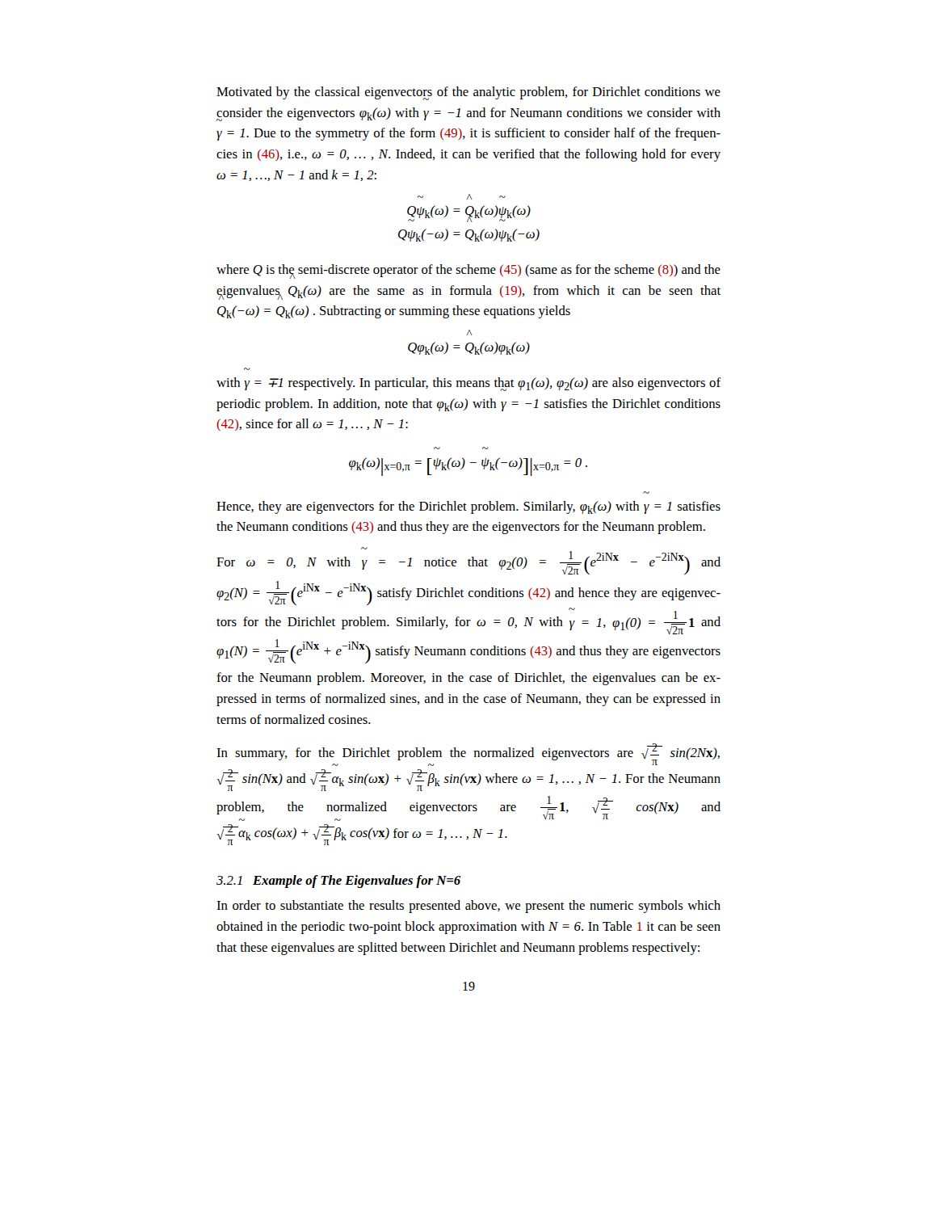Motivated by the classical eigenvectors of the analytic problem, for Dirichlet conditions we consider the eigenvectors φk(ω) with ~γ = −1 and for Neumann conditions we consider with ~γ = 1. Due to the symmetry of the form (49), it is sufficient to consider half of the frequencies in (46), i.e., ω = 0, … , N. Indeed, it can be verified that the following hold for every ω = 1, …, N − 1 and k = 1, 2:
Q~ψk(ω) = ^Qk(ω)~ψk(ω) Q~ψk(−ω) = ^Qk(ω)~ψk(−ω)
where Q is the semi-discrete operator of the scheme (45) (same as for the scheme (8)) and the eigenvalues ^Qk(ω) are the same as in formula (19), from which it can be seen that ^Qk(−ω) = ^Qk(ω) . Subtracting or summing these equations yields
Qφk(ω) = ^Qk(ω)φk(ω)
with ~γ = ∓1 respectively. In particular, this means that φ1(ω), φ2(ω) are also eigenvectors of periodic problem. In addition, note that φk(ω) with ~γ = −1 satisfies the Dirichlet conditions (42), since for all ω = 1, … , N − 1:
φk(ω)|x=0,π = [~ψk(ω) − ~ψk(−ω)]|x=0,π = 0 .
Hence, they are eigenvectors for the Dirichlet problem. Similarly, φk(ω) with ~γ = 1 satisfies the Neumann conditions (43) and thus they are the eigenvectors for the Neumann problem.
For ω = 0, N with ~γ = −1 notice that φ2(0) = 1√2π(e2iNx − e−2iNx) and φ2(N) = 1√2π(eiNx − e−iNx) satisfy Dirichlet conditions (42) and hence they are eqigenvectors for the Dirichlet problem. Similarly, for ω = 0, N with ~γ = 1, φ1(0) = 1√2π 1 and φ1(N) = 1√2π(eiNx + e−iNx) satisfy Neumann conditions (43) and thus they are eigenvectors for the Neumann problem. Moreover, in the case of Dirichlet, the eigenvalues can be expressed in terms of normalized sines, and in the case of Neumann, they can be expressed in terms of normalized cosines.
In summary, for the Dirichlet problem the normalized eigenvectors are √2 π sin(2Nx), √2 π sin(Nx) and √2 π~αk sin(ωx) + √2 π~βk sin(νx) where ω = 1, … , N − 1. For the Neumann problem, the normalized eigenvectors are 1√π 1, √2 π cos(Nx) and √2 π~αk cos(ωx) + √2 π~βk cos(νx) for ω = 1, … , N − 1.
3.2.1 Example of The Eigenvalues for N=6
In order to substantiate the results presented above, we present the numeric symbols which obtained in the periodic two-point block approximation with N = 6. In Table 1 it can be seen that these eigenvalues are splitted between Dirichlet and Neumann problems respectively:
19